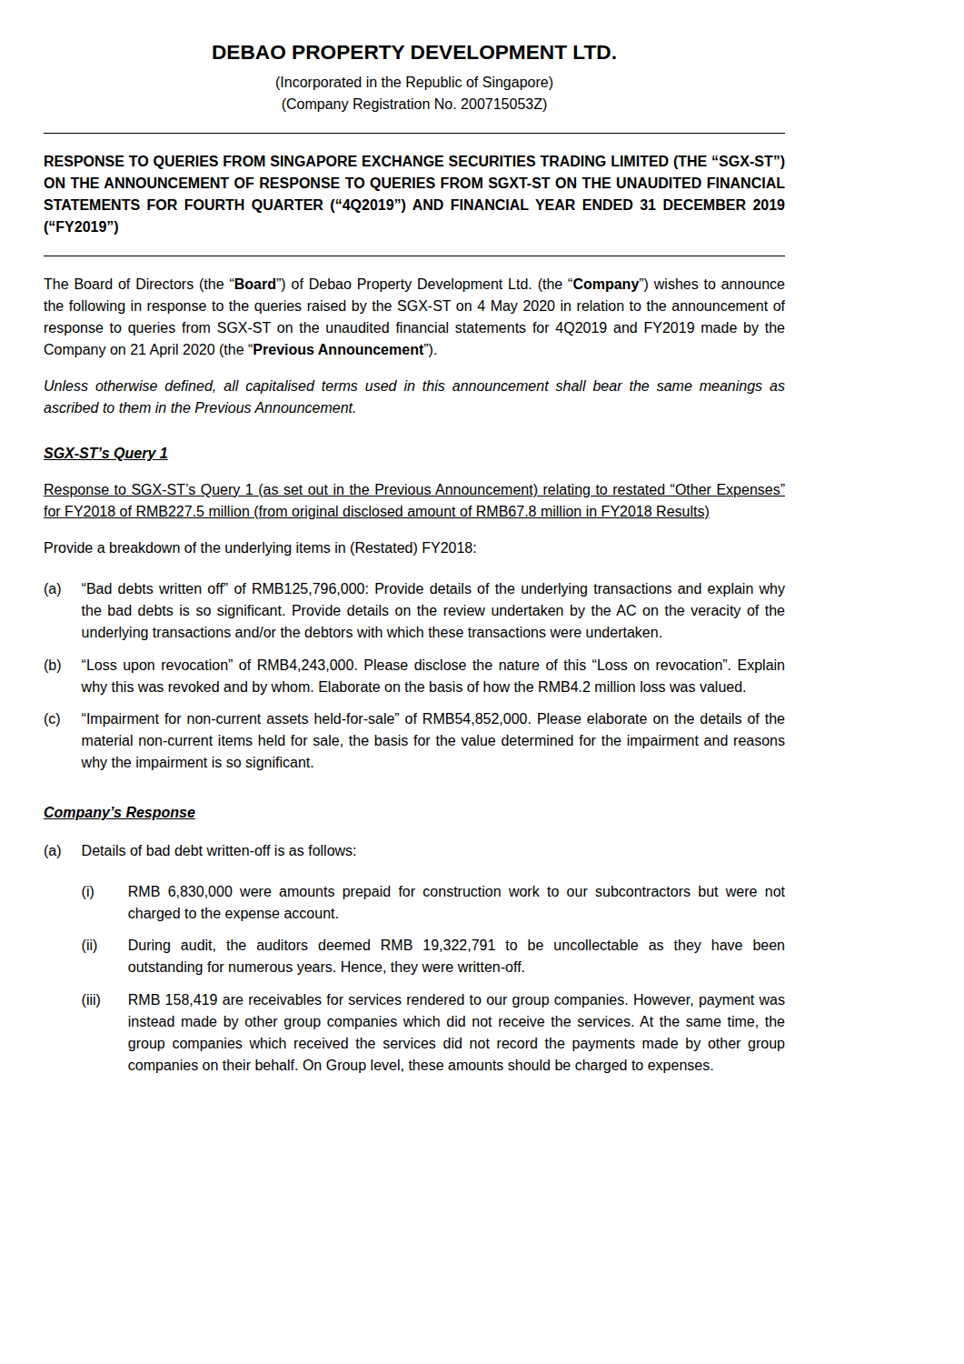DEBAO PROPERTY DEVELOPMENT LTD.
(Incorporated in the Republic of Singapore)
(Company Registration No. 200715053Z)
RESPONSE TO QUERIES FROM SINGAPORE EXCHANGE SECURITIES TRADING LIMITED (THE “SGX-ST”) ON THE ANNOUNCEMENT OF RESPONSE TO QUERIES FROM SGXT-ST ON THE UNAUDITED FINANCIAL STATEMENTS FOR FOURTH QUARTER (“4Q2019”) AND FINANCIAL YEAR ENDED 31 DECEMBER 2019 (“FY2019”)
The Board of Directors (the “Board”) of Debao Property Development Ltd. (the “Company”) wishes to announce the following in response to the queries raised by the SGX-ST on 4 May 2020 in relation to the announcement of response to queries from SGX-ST on the unaudited financial statements for 4Q2019 and FY2019 made by the Company on 21 April 2020 (the “Previous Announcement”).
Unless otherwise defined, all capitalised terms used in this announcement shall bear the same meanings as ascribed to them in the Previous Announcement.
SGX-ST’s Query 1
Response to SGX-ST’s Query 1 (as set out in the Previous Announcement) relating to restated “Other Expenses” for FY2018 of RMB227.5 million (from original disclosed amount of RMB67.8 million in FY2018 Results)
Provide a breakdown of the underlying items in (Restated) FY2018:
| (a) | “Bad debts written off” of RMB125,796,000: Provide details of the underlying transactions and explain why the bad debts is so significant. Provide details on the review undertaken by the AC on the veracity of the underlying transactions and/or the debtors with which these transactions were undertaken. |
| (b) | “Loss upon revocation” of RMB4,243,000. Please disclose the nature of this “Loss on revocation”. Explain why this was revoked and by whom. Elaborate on the basis of how the RMB4.2 million loss was valued. |
| (c) | “Impairment for non-current assets held-for-sale” of RMB54,852,000. Please elaborate on the details of the material non-current items held for sale, the basis for the value determined for the impairment and reasons why the impairment is so significant. |
Company’s Response
| (a) | Details of bad debt written-off is as follows: |
| (i) | RMB 6,830,000 were amounts prepaid for construction work to our subcontractors but were not charged to the expense account. |
| (ii) | During audit, the auditors deemed RMB 19,322,791 to be uncollectable as they have been outstanding for numerous years. Hence, they were written-off. |
| (iii) | RMB 158,419 are receivables for services rendered to our group companies. However, payment was instead made by other group companies which did not receive the services. At the same time, the group companies which received the services did not record the payments made by other group companies on their behalf. On Group level, these amounts should be charged to expenses. |